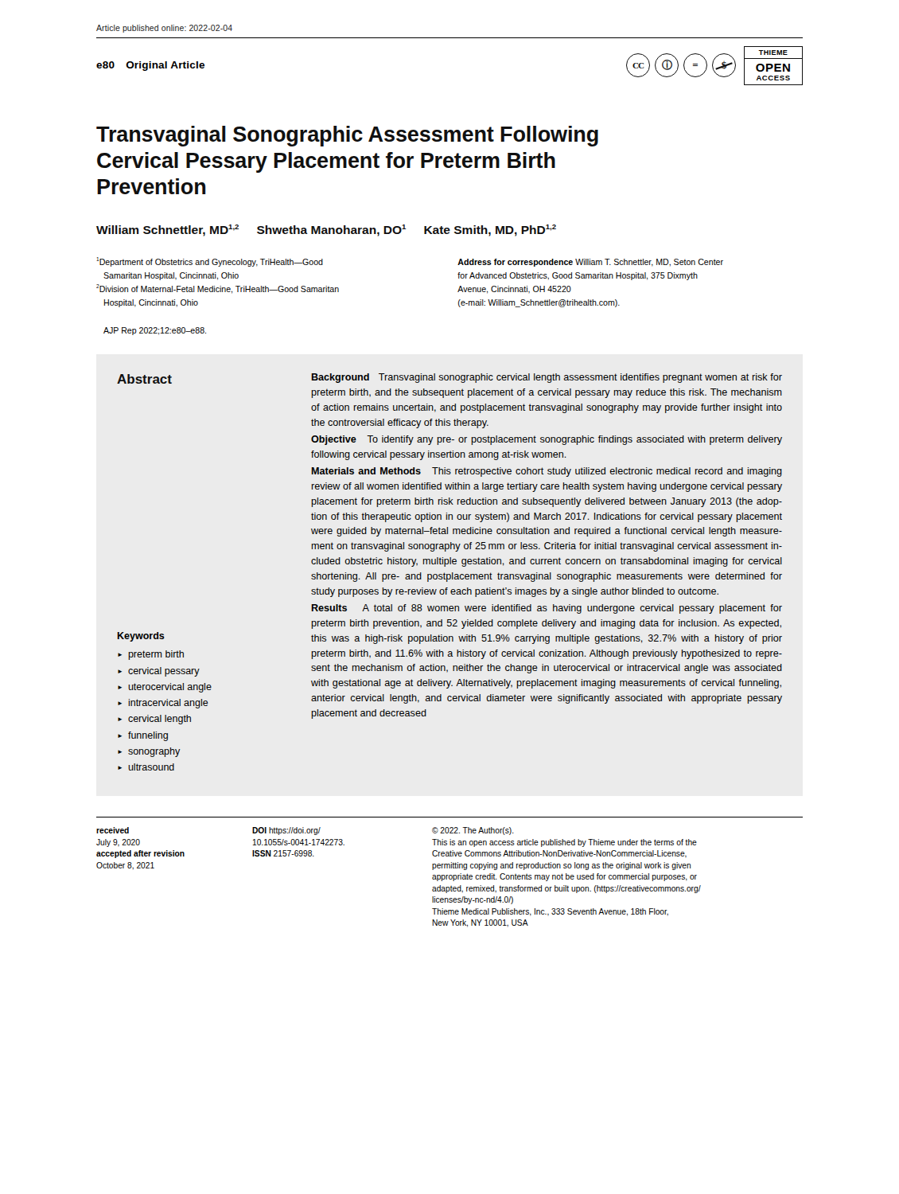Article published online: 2022-02-04
e80 Original Article
CC
ⓘ
=
$
THIEME
OPEN
ACCESS
Transvaginal Sonographic Assessment Following
Cervical Pessary Placement for Preterm Birth
Prevention
William Schnettler, MD1,2 Shwetha Manoharan, DO1 Kate Smith, MD, PhD1,2
1Department of Obstetrics and Gynecology, TriHealth—Good
Samaritan Hospital, Cincinnati, Ohio
2Division of Maternal-Fetal Medicine, TriHealth—Good Samaritan
Hospital, Cincinnati, Ohio
Address for correspondence William T. Schnettler, MD, Seton Center
for Advanced Obstetrics, Good Samaritan Hospital, 375 Dixmyth
Avenue, Cincinnati, OH 45220
(e-mail: William_Schnettler@trihealth.com).
AJP Rep 2022;12:e80–e88.
Abstract
Keywords
preterm birth
cervical pessary
uterocervical angle
intracervical angle
cervical length
funneling
sonography
ultrasound
Background Transvaginal sonographic cervical length assessment identifies pregnant women at risk for preterm birth, and the subsequent placement of a cervical pessary may reduce this risk. The mechanism of action remains uncertain, and postplacement transvaginal sonography may provide further insight into the controversial efficacy of this therapy.
Objective To identify any pre- or postplacement sonographic findings associated with preterm delivery following cervical pessary insertion among at-risk women.
Materials and Methods This retrospective cohort study utilized electronic medical record and imaging review of all women identified within a large tertiary care health system having undergone cervical pessary placement for preterm birth risk reduction and subsequently delivered between January 2013 (the adoption of this therapeutic option in our system) and March 2017. Indications for cervical pessary placement were guided by maternal–fetal medicine consultation and required a functional cervical length measurement on transvaginal sonography of 25 mm or less. Criteria for initial transvaginal cervical assessment included obstetric history, multiple gestation, and current concern on transabdominal imaging for cervical shortening. All pre- and postplacement transvaginal sonographic measurements were determined for study purposes by re-review of each patient’s images by a single author blinded to outcome.
Results A total of 88 women were identified as having undergone cervical pessary placement for preterm birth prevention, and 52 yielded complete delivery and imaging data for inclusion. As expected, this was a high-risk population with 51.9% carrying multiple gestations, 32.7% with a history of prior preterm birth, and 11.6% with a history of cervical conization. Although previously hypothesized to represent the mechanism of action, neither the change in uterocervical or intracervical angle was associated with gestational age at delivery. Alternatively, preplacement imaging measurements of cervical funneling, anterior cervical length, and cervical diameter were significantly associated with appropriate pessary placement and decreased
received
July 9, 2020
accepted after revision
October 8, 2021
DOI https://doi.org/
10.1055/s-0041-1742273.
ISSN 2157-6998.
© 2022. The Author(s).
This is an open access article published by Thieme under the terms of the
Creative Commons Attribution-NonDerivative-NonCommercial-License,
permitting copying and reproduction so long as the original work is given
appropriate credit. Contents may not be used for commercial purposes, or
adapted, remixed, transformed or built upon. (https://creativecommons.org/
licenses/by-nc-nd/4.0/)
Thieme Medical Publishers, Inc., 333 Seventh Avenue, 18th Floor,
New York, NY 10001, USA